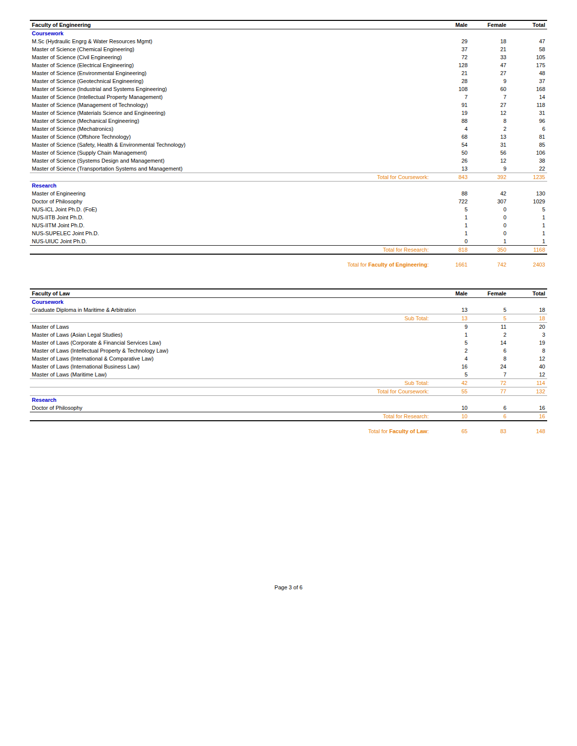| Faculty of Engineering | Male | Female | Total |
| --- | --- | --- | --- |
| Coursework |
| M.Sc (Hydraulic Engrg & Water Resources Mgmt) | 29 | 18 | 47 |
| Master of Science (Chemical Engineering) | 37 | 21 | 58 |
| Master of Science (Civil Engineering) | 72 | 33 | 105 |
| Master of Science (Electrical Engineering) | 128 | 47 | 175 |
| Master of Science (Environmental Engineering) | 21 | 27 | 48 |
| Master of Science (Geotechnical Engineering) | 28 | 9 | 37 |
| Master of Science (Industrial and Systems Engineering) | 108 | 60 | 168 |
| Master of Science (Intellectual Property Management) | 7 | 7 | 14 |
| Master of Science (Management of Technology) | 91 | 27 | 118 |
| Master of Science (Materials Science and Engineering) | 19 | 12 | 31 |
| Master of Science (Mechanical Engineering) | 88 | 8 | 96 |
| Master of Science (Mechatronics) | 4 | 2 | 6 |
| Master of Science (Offshore Technology) | 68 | 13 | 81 |
| Master of Science (Safety, Health & Environmental Technology) | 54 | 31 | 85 |
| Master of Science (Supply Chain Management) | 50 | 56 | 106 |
| Master of Science (Systems Design and Management) | 26 | 12 | 38 |
| Master of Science (Transportation Systems and Management) | 13 | 9 | 22 |
| Total for Coursework: | 843 | 392 | 1235 |
| Research |
| Master of Engineering | 88 | 42 | 130 |
| Doctor of Philosophy | 722 | 307 | 1029 |
| NUS-ICL Joint Ph.D. (FoE) | 5 | 0 | 5 |
| NUS-IITB Joint Ph.D. | 1 | 0 | 1 |
| NUS-IITM Joint Ph.D. | 1 | 0 | 1 |
| NUS-SUPELEC Joint Ph.D. | 1 | 0 | 1 |
| NUS-UIUC Joint Ph.D. | 0 | 1 | 1 |
| Total for Research: | 818 | 350 | 1168 |
| Total for Faculty of Engineering : | 1661 | 742 | 2403 |
| Faculty of Law | Male | Female | Total |
| --- | --- | --- | --- |
| Coursework |
| Graduate Diploma in Maritime & Arbitration | 13 | 5 | 18 |
| Sub Total: | 13 | 5 | 18 |
| Master of Laws | 9 | 11 | 20 |
| Master of Laws (Asian Legal Studies) | 1 | 2 | 3 |
| Master of Laws (Corporate & Financial Services Law) | 5 | 14 | 19 |
| Master of Laws (Intellectual Property & Technology Law) | 2 | 6 | 8 |
| Master of Laws (International & Comparative Law) | 4 | 8 | 12 |
| Master of Laws (International Business Law) | 16 | 24 | 40 |
| Master of Laws (Maritime Law) | 5 | 7 | 12 |
| Sub Total: | 42 | 72 | 114 |
| Total for Coursework: | 55 | 77 | 132 |
| Research |
| Doctor of Philosophy | 10 | 6 | 16 |
| Total for Research: | 10 | 6 | 16 |
| Total for Faculty of Law : | 65 | 83 | 148 |
Page 3 of 6